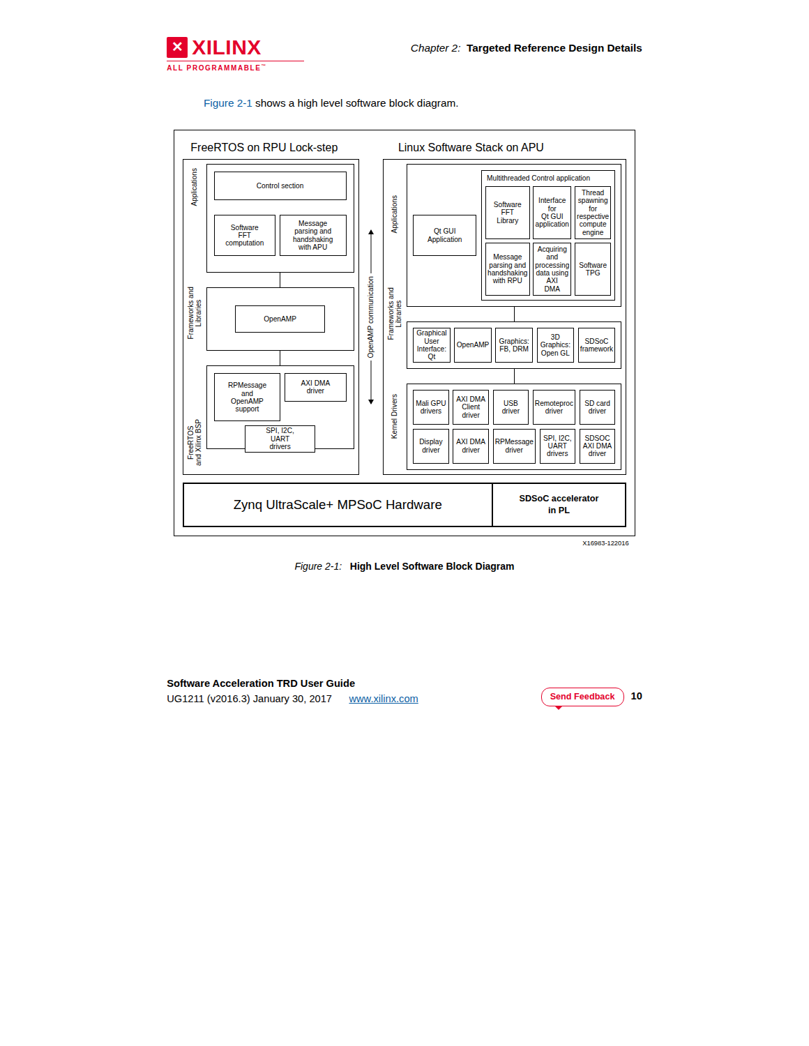✕
XILINX
ALL PROGRAMMABLE™
Chapter 2: Targeted Reference Design Details
Figure 2-1 shows a high level software block diagram.
FreeRTOS on RPU Lock-step
Linux Software Stack on APU
Applications
Frameworks and
Libraries
FreeRTOS
and Xilinx BSP
Control section
Software
FFT
computation
Message
parsing and
handshaking
with APU
OpenAMP
RPMessage
and
OpenAMP
support
AXI DMA
driver
SPI, I2C,
UART
drivers
OpenAMP communication
Applications
Frameworks and
Libraries
Kernel Drivers
Qt GUI
Application
Multithreaded Control application
Interface for
Qt GUI
application
Thread spawning for
respective compute
engine
Software FFT
Library
Message
parsing and
handshaking
with RPU
Acquiring and
processing
data using AXI
DMA
Software
TPG
Graphical User
Interface: Qt
OpenAMP
Graphics:
FB, DRM
3D
Graphics:
Open GL
SDSoC
framework
Mali GPU
drivers
AXI DMA
Client
driver
USB
driver
Remoteproc
driver
SD card
driver
Display
driver
AXI DMA
driver
RPMessage
driver
SPI, I2C,
UART
drivers
SDSOC
AXI DMA
driver
Zynq UltraScale+ MPSoC Hardware
SDSoC accelerator
in PL
X16983-122016
Figure 2-1: High Level Software Block Diagram
Software Acceleration TRD User Guide
UG1211 (v2016.3) January 30, 2017 www.xilinx.com
Send Feedback
10